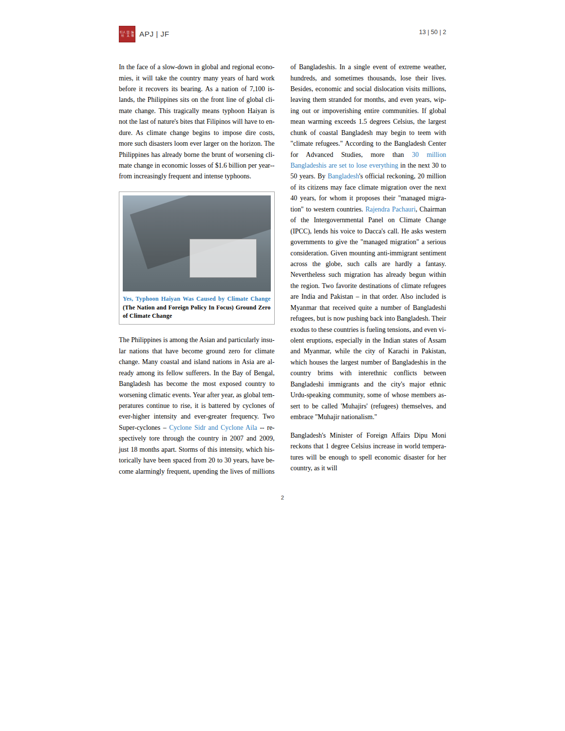行人社 亞太 論壇
APJ | JF
13 | 50 | 2
In the face of a slow-down in global and regional economies, it will take the country many years of hard work before it recovers its bearing. As a nation of 7,100 islands, the Philippines sits on the front line of global climate change. This tragically means typhoon Haiyan is not the last of nature's bites that Filipinos will have to endure. As climate change begins to impose dire costs, more such disasters loom ever larger on the horizon. The Philippines has already borne the brunt of worsening climate change in economic losses of $1.6 billion per year--from increasingly frequent and intense typhoons.
Yes, Typhoon Haiyan Was Caused by Climate Change (The Nation and Foreign Policy In Focus) Ground Zero of Climate Change
The Philippines is among the Asian and particularly insular nations that have become ground zero for climate change. Many coastal and island nations in Asia are already among its fellow sufferers. In the Bay of Bengal, Bangladesh has become the most exposed country to worsening climatic events. Year after year, as global temperatures continue to rise, it is battered by cyclones of ever-higher intensity and ever-greater frequency. Two Super-cyclones – Cyclone Sidr and Cyclone Aila -- respectively tore through the country in 2007 and 2009, just 18 months apart. Storms of this intensity, which historically have been spaced from 20 to 30 years, have become alarmingly frequent, upending the lives of millions of Bangladeshis. In a single event of extreme weather, hundreds, and sometimes thousands, lose their lives. Besides, economic and social dislocation visits millions, leaving them stranded for months, and even years, wiping out or impoverishing entire communities. If global mean warming exceeds 1.5 degrees Celsius, the largest chunk of coastal Bangladesh may begin to teem with "climate refugees." According to the Bangladesh Center for Advanced Studies, more than 30 million Bangladeshis are set to lose everything in the next 30 to 50 years. By Bangladesh's official reckoning, 20 million of its citizens may face climate migration over the next 40 years, for whom it proposes their "managed migration" to western countries. Rajendra Pachauri, Chairman of the Intergovernmental Panel on Climate Change (IPCC), lends his voice to Dacca's call. He asks western governments to give the "managed migration" a serious consideration. Given mounting anti-immigrant sentiment across the globe, such calls are hardly a fantasy. Nevertheless such migration has already begun within the region. Two favorite destinations of climate refugees are India and Pakistan – in that order. Also included is Myanmar that received quite a number of Bangladeshi refugees, but is now pushing back into Bangladesh. Their exodus to these countries is fueling tensions, and even violent eruptions, especially in the Indian states of Assam and Myanmar, while the city of Karachi in Pakistan, which houses the largest number of Bangladeshis in the country brims with interethnic conflicts between Bangladeshi immigrants and the city's major ethnic Urdu-speaking community, some of whose members assert to be called 'Muhajirs' (refugees) themselves, and embrace "Muhajir nationalism."
Bangladesh's Minister of Foreign Affairs Dipu Moni reckons that 1 degree Celsius increase in world temperatures will be enough to spell economic disaster for her country, as it will
2